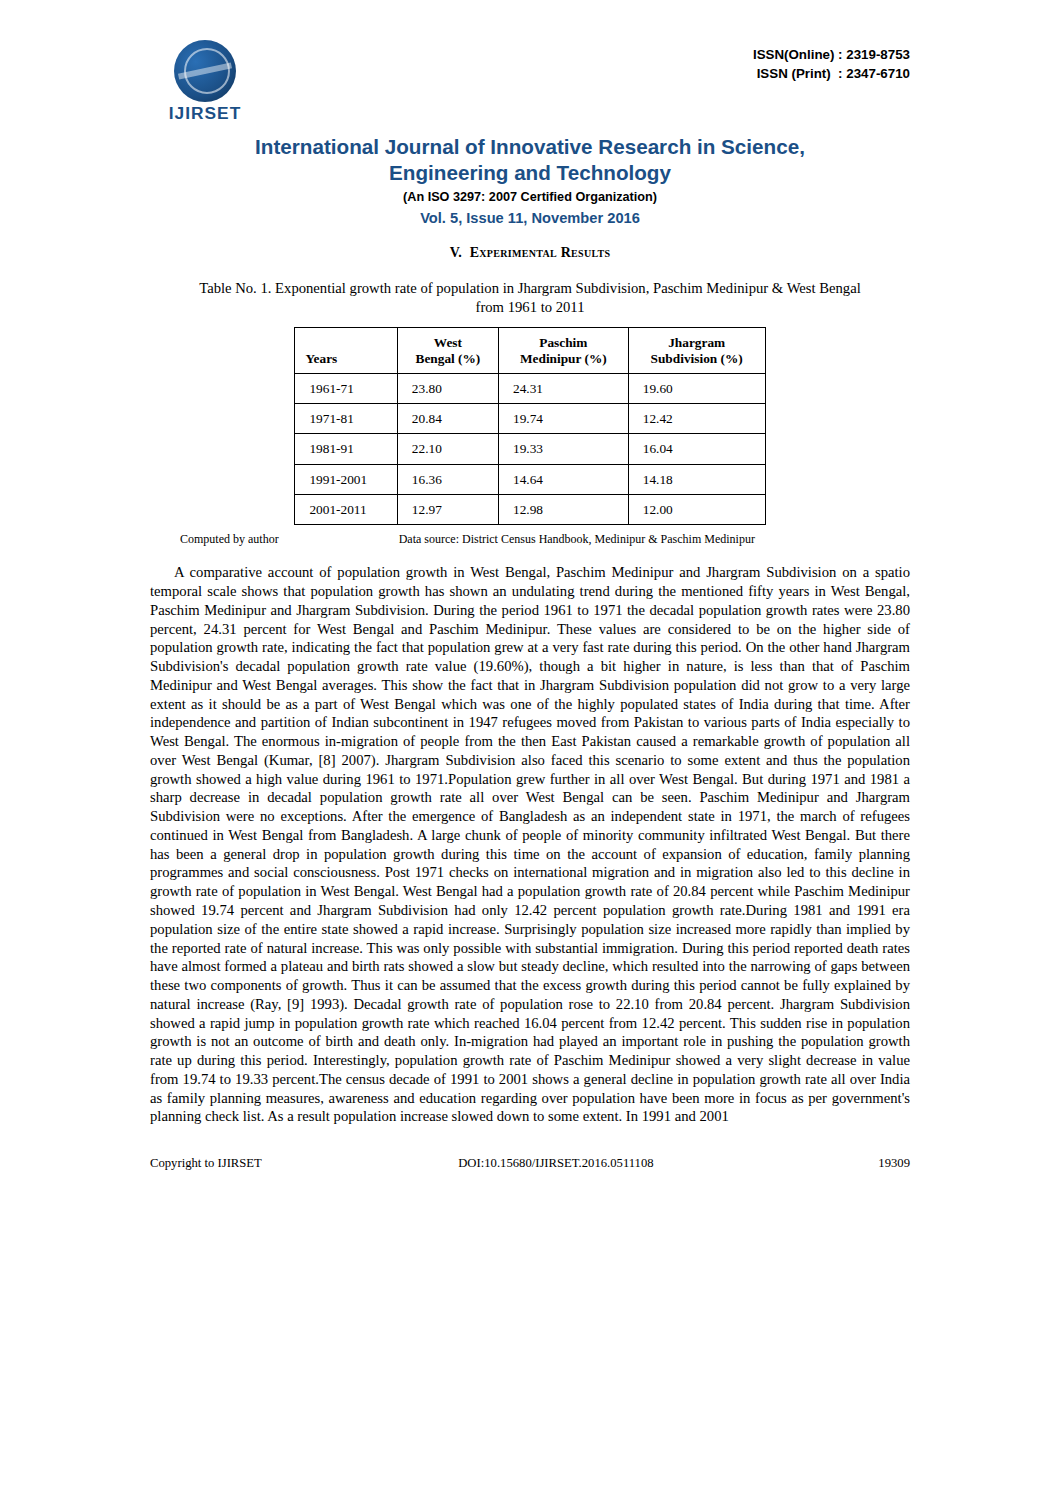IJIRSET
ISSN(Online) : 2319-8753
ISSN (Print) : 2347-6710
International Journal of Innovative Research in Science,
Engineering and Technology
(An ISO 3297: 2007 Certified Organization)
Vol. 5, Issue 11, November 2016
V. Experimental Results
Table No. 1. Exponential growth rate of population in Jhargram Subdivision, Paschim Medinipur & West Bengal
from 1961 to 2011
| Years | West Bengal (%) | Paschim Medinipur (%) | Jhargram Subdivision (%) |
| --- | --- | --- | --- |
| 1961-71 | 23.80 | 24.31 | 19.60 |
| 1971-81 | 20.84 | 19.74 | 12.42 |
| 1981-91 | 22.10 | 19.33 | 16.04 |
| 1991-2001 | 16.36 | 14.64 | 14.18 |
| 2001-2011 | 12.97 | 12.98 | 12.00 |
Computed by author Data source: District Census Handbook, Medinipur & Paschim Medinipur
A comparative account of population growth in West Bengal, Paschim Medinipur and Jhargram Subdivision on a spatio temporal scale shows that population growth has shown an undulating trend during the mentioned fifty years in West Bengal, Paschim Medinipur and Jhargram Subdivision. During the period 1961 to 1971 the decadal population growth rates were 23.80 percent, 24.31 percent for West Bengal and Paschim Medinipur. These values are considered to be on the higher side of population growth rate, indicating the fact that population grew at a very fast rate during this period. On the other hand Jhargram Subdivision's decadal population growth rate value (19.60%), though a bit higher in nature, is less than that of Paschim Medinipur and West Bengal averages. This show the fact that in Jhargram Subdivision population did not grow to a very large extent as it should be as a part of West Bengal which was one of the highly populated states of India during that time. After independence and partition of Indian subcontinent in 1947 refugees moved from Pakistan to various parts of India especially to West Bengal. The enormous in-migration of people from the then East Pakistan caused a remarkable growth of population all over West Bengal (Kumar, [8] 2007). Jhargram Subdivision also faced this scenario to some extent and thus the population growth showed a high value during 1961 to 1971.Population grew further in all over West Bengal. But during 1971 and 1981 a sharp decrease in decadal population growth rate all over West Bengal can be seen. Paschim Medinipur and Jhargram Subdivision were no exceptions. After the emergence of Bangladesh as an independent state in 1971, the march of refugees continued in West Bengal from Bangladesh. A large chunk of people of minority community infiltrated West Bengal. But there has been a general drop in population growth during this time on the account of expansion of education, family planning programmes and social consciousness. Post 1971 checks on international migration and in migration also led to this decline in growth rate of population in West Bengal. West Bengal had a population growth rate of 20.84 percent while Paschim Medinipur showed 19.74 percent and Jhargram Subdivision had only 12.42 percent population growth rate.During 1981 and 1991 era population size of the entire state showed a rapid increase. Surprisingly population size increased more rapidly than implied by the reported rate of natural increase. This was only possible with substantial immigration. During this period reported death rates have almost formed a plateau and birth rats showed a slow but steady decline, which resulted into the narrowing of gaps between these two components of growth. Thus it can be assumed that the excess growth during this period cannot be fully explained by natural increase (Ray, [9] 1993). Decadal growth rate of population rose to 22.10 from 20.84 percent. Jhargram Subdivision showed a rapid jump in population growth rate which reached 16.04 percent from 12.42 percent. This sudden rise in population growth is not an outcome of birth and death only. In-migration had played an important role in pushing the population growth rate up during this period. Interestingly, population growth rate of Paschim Medinipur showed a very slight decrease in value from 19.74 to 19.33 percent.The census decade of 1991 to 2001 shows a general decline in population growth rate all over India as family planning measures, awareness and education regarding over population have been more in focus as per government's planning check list. As a result population increase slowed down to some extent. In 1991 and 2001
Copyright to IJIRSET
DOI:10.15680/IJIRSET.2016.0511108
19309